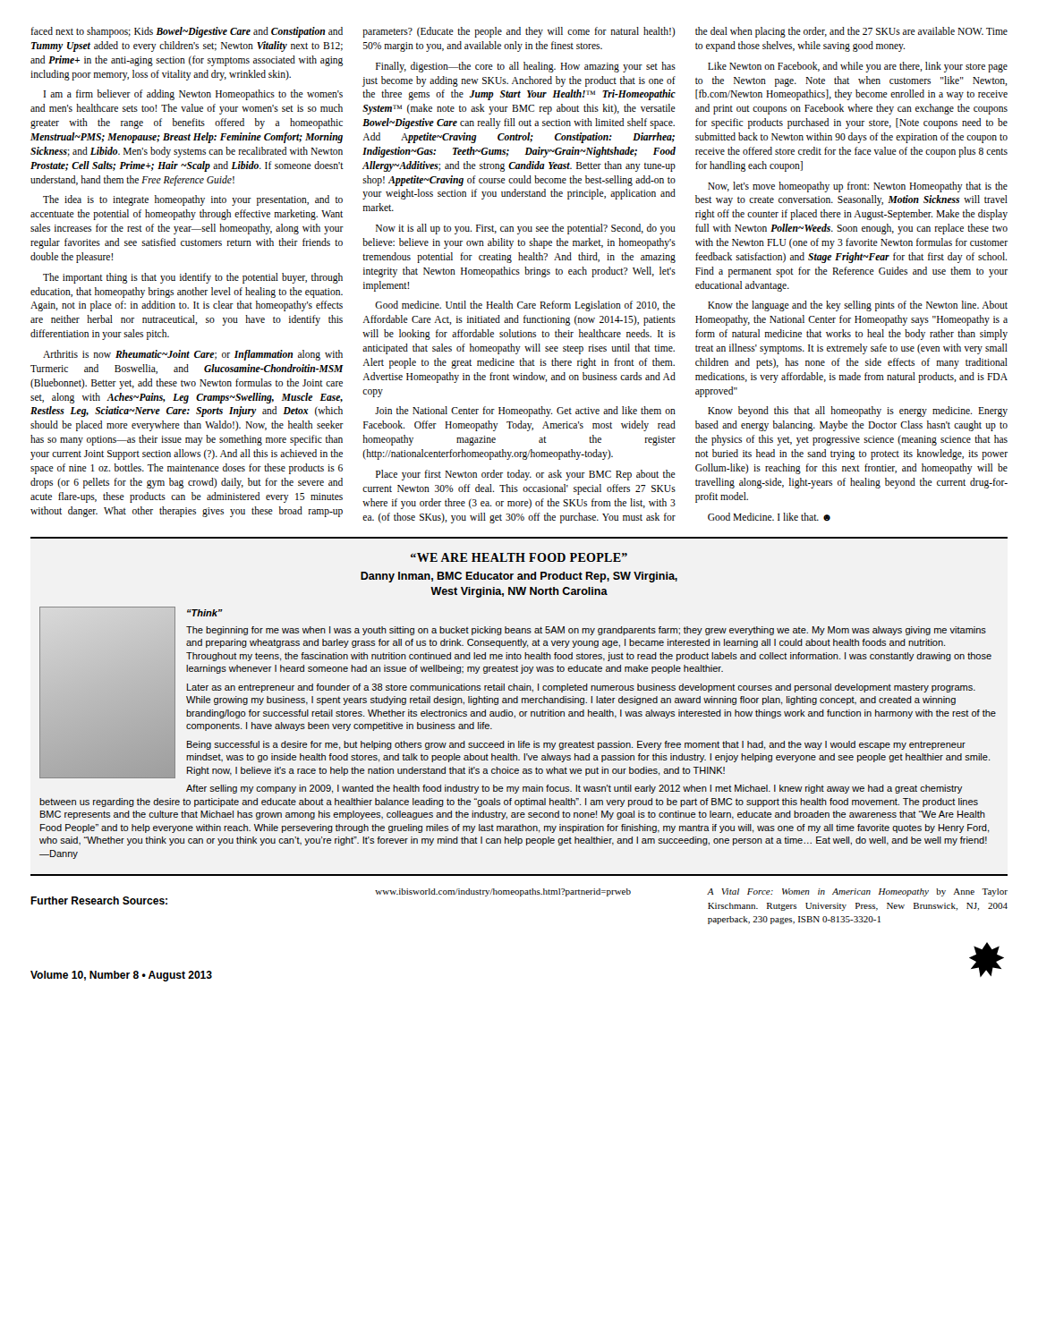faced next to shampoos; Kids Bowel~Digestive Care and Constipation and Tummy Upset added to every children's set; Newton Vitality next to B12; and Prime+ in the anti-aging section (for symptoms associated with aging including poor memory, loss of vitality and dry, wrinkled skin).
I am a firm believer of adding Newton Homeopathics to the women's and men's healthcare sets too! The value of your women's set is so much greater with the range of benefits offered by a homeopathic Menstrual~PMS; Menopause; Breast Help: Feminine Comfort; Morning Sickness; and Libido. Men's body systems can be recalibrated with Newton Prostate; Cell Salts; Prime+; Hair ~Scalp and Libido. If someone doesn't understand, hand them the Free Reference Guide!
The idea is to integrate homeopathy into your presentation, and to accentuate the potential of homeopathy through effective marketing. Want sales increases for the rest of the year—sell homeopathy, along with your regular favorites and see satisfied customers return with their friends to double the pleasure!
The important thing is that you identify to the potential buyer, through education, that homeopathy brings another level of healing to the equation. Again, not in place of: in addition to. It is clear that homeopathy's effects are neither herbal nor nutraceutical, so you have to identify this differentiation in your sales pitch.
Arthritis is now Rheumatic~Joint Care; or Inflammation along with Turmeric and Boswellia, and Glucosamine-Chondroitin-MSM (Bluebonnet). Better yet, add these two Newton formulas to the Joint care set, along with Aches~Pains, Leg Cramps~Swelling, Muscle Ease, Restless Leg, Sciatica~Nerve Care: Sports Injury and Detox (which should be placed more everywhere than Waldo!). Now, the health seeker has so many options—as their issue may be something more specific than your current Joint Support section allows (?). And all this is achieved in the space of nine 1 oz. bottles. The maintenance doses for these products is 6 drops (or 6 pellets for the gym bag crowd) daily, but for the severe and acute flare-ups, these products can be administered every 15 minutes without danger. What other therapies gives you these broad ramp-up parameters? (Educate the people and they will come for natural health!) 50% margin to you, and available only in the finest stores.
Finally, digestion—the core to all healing. How amazing your set has just become by adding new SKUs. Anchored by the product that is one of the three gems of the Jump Start Your Health!™ Tri-Homeopathic System™ (make note to ask your BMC rep about this kit), the versatile Bowel~Digestive Care can really fill out a section with limited shelf space. Add Appetite~Craving Control; Constipation: Diarrhea; Indigestion~Gas: Teeth~Gums; Dairy~Grain~Nightshade; Food Allergy~Additives; and the strong Candida Yeast. Better than any tune-up shop! Appetite~Craving of course could become the best-selling add-on to your weight-loss section if you understand the principle, application and market.
Now it is all up to you. First, can you see the potential? Second, do you believe: believe in your own ability to shape the market, in homeopathy's tremendous potential for creating health? And third, in the amazing integrity that Newton Homeopathics brings to each product? Well, let's implement!
Good medicine. Until the Health Care Reform Legislation of 2010, the Affordable Care Act, is initiated and functioning (now 2014-15), patients will be looking for affordable solutions to their healthcare needs. It is anticipated that sales of homeopathy will see steep rises until that time. Alert people to the great medicine that is there right in front of them. Advertise Homeopathy in the front window, and on business cards and Ad copy
Join the National Center for Homeopathy. Get active and like them on Facebook. Offer Homeopathy Today, America's most widely read homeopathy magazine at the register (http://nationalcenterforhomeopathy.org/homeopathy-today).
Place your first Newton order today. or ask your BMC Rep about the current Newton 30% off deal. This occasional' special offers 27 SKUs where if you order three (3 ea. or more) of the SKUs from the list, with 3 ea. (of those SKus), you will get 30% off the purchase. You must ask for the deal when placing the order, and the 27 SKUs are available NOW. Time to expand those shelves, while saving good money.
Like Newton on Facebook, and while you are there, link your store page to the Newton page. Note that when customers "like" Newton, [fb.com/Newton Homeopathics], they become enrolled in a way to receive and print out coupons on Facebook where they can exchange the coupons for specific products purchased in your store, [Note coupons need to be submitted back to Newton within 90 days of the expiration of the coupon to receive the offered store credit for the face value of the coupon plus 8 cents for handling each coupon]
Now, let's move homeopathy up front: Newton Homeopathy that is the best way to create conversation. Seasonally, Motion Sickness will travel right off the counter if placed there in August-September. Make the display full with Newton Pollen~Weeds. Soon enough, you can replace these two with the Newton FLU (one of my 3 favorite Newton formulas for customer feedback satisfaction) and Stage Fright~Fear for that first day of school. Find a permanent spot for the Reference Guides and use them to your educational advantage.
Know the language and the key selling pints of the Newton line. About Homeopathy, the National Center for Homeopathy says "Homeopathy is a form of natural medicine that works to heal the body rather than simply treat an illness' symptoms. It is extremely safe to use (even with very small children and pets), has none of the side effects of many traditional medications, is very affordable, is made from natural products, and is FDA approved"
Know beyond this that all homeopathy is energy medicine. Energy based and energy balancing. Maybe the Doctor Class hasn't caught up to the physics of this yet, yet progressive science (meaning science that has not buried its head in the sand trying to protect its knowledge, its power Gollum-like) is reaching for this next frontier, and homeopathy will be travelling along-side, light-years of healing beyond the current drug-for-profit model.
Good Medicine. I like that. ☻
“WE ARE HEALTH FOOD PEOPLE”
Danny Inman, BMC Educator and Product Rep, SW Virginia,
West Virginia, NW North Carolina
“Think”
The beginning for me was when I was a youth sitting on a bucket picking beans at 5AM on my grandparents farm; they grew everything we ate. My Mom was always giving me vitamins and preparing wheatgrass and barley grass for all of us to drink. Consequently, at a very young age, I became interested in learning all I could about health foods and nutrition. Throughout my teens, the fascination with nutrition continued and led me into health food stores, just to read the product labels and collect information. I was constantly drawing on those learnings whenever I heard someone had an issue of wellbeing; my greatest joy was to educate and make people healthier.
Later as an entrepreneur and founder of a 38 store communications retail chain, I completed numerous business development courses and personal development mastery programs. While growing my business, I spent years studying retail design, lighting and merchandising. I later designed an award winning floor plan, lighting concept, and created a winning branding/logo for successful retail stores. Whether its electronics and audio, or nutrition and health, I was always interested in how things work and function in harmony with the rest of the components. I have always been very competitive in business and life.
Being successful is a desire for me, but helping others grow and succeed in life is my greatest passion. Every free moment that I had, and the way I would escape my entrepreneur mindset, was to go inside health food stores, and talk to people about health. I've always had a passion for this industry. I enjoy helping everyone and see people get healthier and smile. Right now, I believe it's a race to help the nation understand that it's a choice as to what we put in our bodies, and to THINK!
After selling my company in 2009, I wanted the health food industry to be my main focus. It wasn't until early 2012 when I met Michael. I knew right away we had a great chemistry between us regarding the desire to participate and educate about a healthier balance leading to the “goals of optimal health”. I am very proud to be part of BMC to support this health food movement. The product lines BMC represents and the culture that Michael has grown among his employees, colleagues and the industry, are second to none! My goal is to continue to learn, educate and broaden the awareness that “We Are Health Food People” and to help everyone within reach. While persevering through the grueling miles of my last marathon, my inspiration for finishing, my mantra if you will, was one of my all time favorite quotes by Henry Ford, who said, “Whether you think you can or you think you can’t, you’re right”. It's forever in my mind that I can help people get healthier, and I am succeeding, one person at a time… Eat well, do well, and be well my friend! —Danny
Further Research Sources:
www.ibisworld.com/industry/homeopaths.html?partnerid=prweb
A Vital Force: Women in American Homeopathy by Anne Taylor Kirschmann. Rutgers University Press, New Brunswick, NJ, 2004 paperback, 230 pages, ISBN 0-8135-3320-1
Volume 10, Number 8 • August 2013